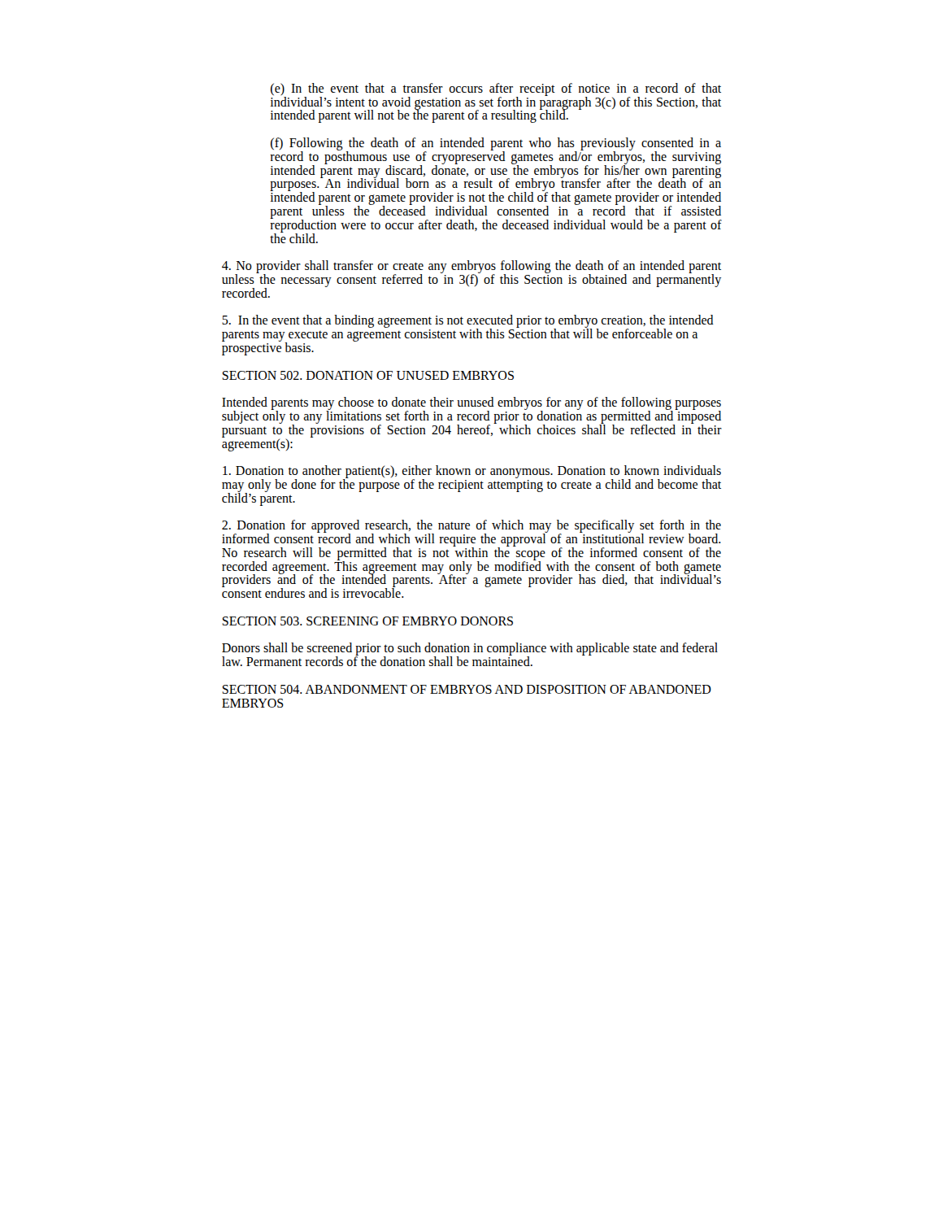(e) In the event that a transfer occurs after receipt of notice in a record of that individual’s intent to avoid gestation as set forth in paragraph 3(c) of this Section, that intended parent will not be the parent of a resulting child.
(f) Following the death of an intended parent who has previously consented in a record to posthumous use of cryopreserved gametes and/or embryos, the surviving intended parent may discard, donate, or use the embryos for his/her own parenting purposes. An individual born as a result of embryo transfer after the death of an intended parent or gamete provider is not the child of that gamete provider or intended parent unless the deceased individual consented in a record that if assisted reproduction were to occur after death, the deceased individual would be a parent of the child.
4. No provider shall transfer or create any embryos following the death of an intended parent unless the necessary consent referred to in 3(f) of this Section is obtained and permanently recorded.
5. In the event that a binding agreement is not executed prior to embryo creation, the intended parents may execute an agreement consistent with this Section that will be enforceable on a prospective basis.
SECTION 502. DONATION OF UNUSED EMBRYOS
Intended parents may choose to donate their unused embryos for any of the following purposes subject only to any limitations set forth in a record prior to donation as permitted and imposed pursuant to the provisions of Section 204 hereof, which choices shall be reflected in their agreement(s):
1. Donation to another patient(s), either known or anonymous. Donation to known individuals may only be done for the purpose of the recipient attempting to create a child and become that child’s parent.
2. Donation for approved research, the nature of which may be specifically set forth in the informed consent record and which will require the approval of an institutional review board. No research will be permitted that is not within the scope of the informed consent of the recorded agreement. This agreement may only be modified with the consent of both gamete providers and of the intended parents. After a gamete provider has died, that individual’s consent endures and is irrevocable.
SECTION 503. SCREENING OF EMBRYO DONORS
Donors shall be screened prior to such donation in compliance with applicable state and federal law. Permanent records of the donation shall be maintained.
SECTION 504. ABANDONMENT OF EMBRYOS AND DISPOSITION OF ABANDONED EMBRYOS